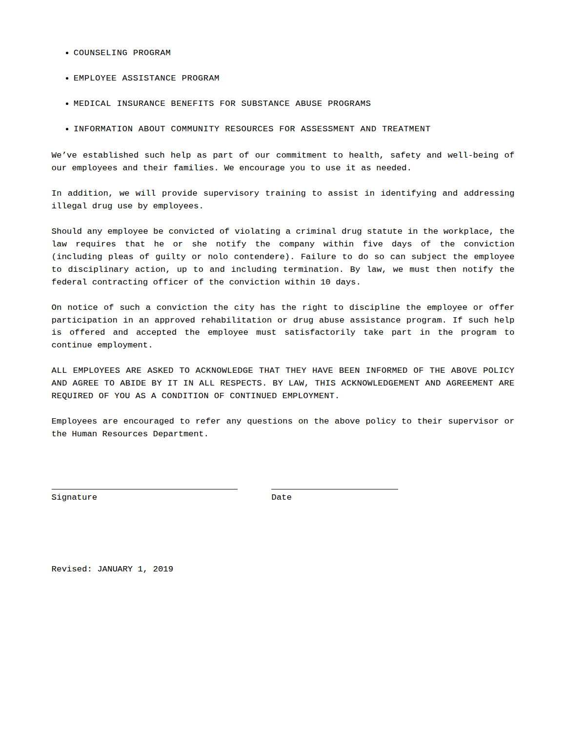COUNSELING PROGRAM
EMPLOYEE ASSISTANCE PROGRAM
MEDICAL INSURANCE BENEFITS FOR SUBSTANCE ABUSE PROGRAMS
INFORMATION ABOUT COMMUNITY RESOURCES FOR ASSESSMENT AND TREATMENT
We’ve established such help as part of our commitment to health, safety and well-being of our employees and their families. We encourage you to use it as needed.
In addition, we will provide supervisory training to assist in identifying and addressing illegal drug use by employees.
Should any employee be convicted of violating a criminal drug statute in the workplace, the law requires that he or she notify the company within five days of the conviction (including pleas of guilty or nolo contendere). Failure to do so can subject the employee to disciplinary action, up to and including termination. By law, we must then notify the federal contracting officer of the conviction within 10 days.
On notice of such a conviction the city has the right to discipline the employee or offer participation in an approved rehabilitation or drug abuse assistance program. If such help is offered and accepted the employee must satisfactorily take part in the program to continue employment.
ALL EMPLOYEES ARE ASKED TO ACKNOWLEDGE THAT THEY HAVE BEEN INFORMED OF THE ABOVE POLICY AND AGREE TO ABIDE BY IT IN ALL RESPECTS. BY LAW, THIS ACKNOWLEDGEMENT AND AGREEMENT ARE REQUIRED OF YOU AS A CONDITION OF CONTINUED EMPLOYMENT.
Employees are encouraged to refer any questions on the above policy to their supervisor or the Human Resources Department.
Signature
Date
Revised: JANUARY 1, 2019